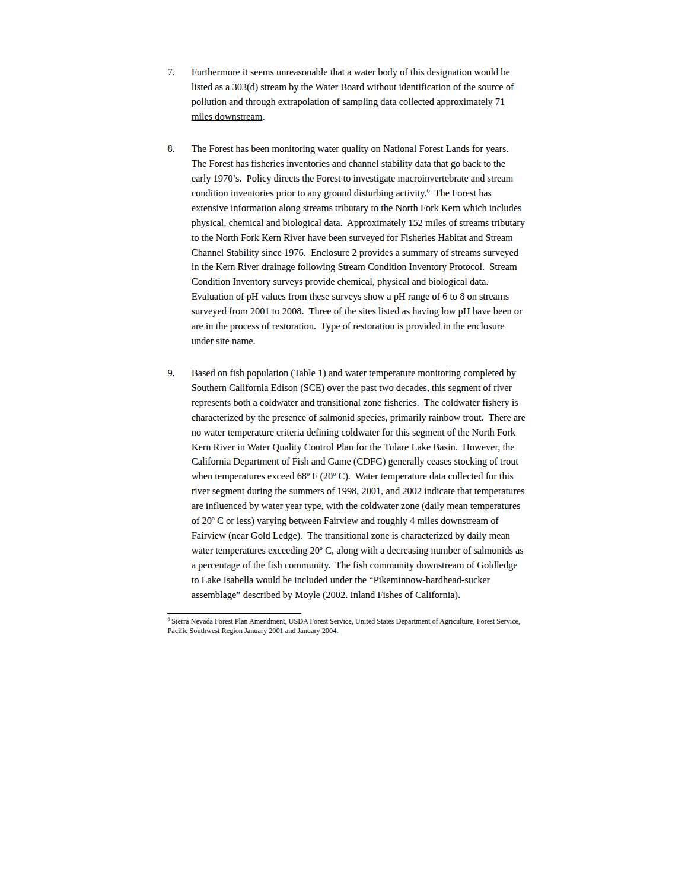7. Furthermore it seems unreasonable that a water body of this designation would be listed as a 303(d) stream by the Water Board without identification of the source of pollution and through extrapolation of sampling data collected approximately 71 miles downstream.
8. The Forest has been monitoring water quality on National Forest Lands for years. The Forest has fisheries inventories and channel stability data that go back to the early 1970’s. Policy directs the Forest to investigate macroinvertebrate and stream condition inventories prior to any ground disturbing activity.6 The Forest has extensive information along streams tributary to the North Fork Kern which includes physical, chemical and biological data. Approximately 152 miles of streams tributary to the North Fork Kern River have been surveyed for Fisheries Habitat and Stream Channel Stability since 1976. Enclosure 2 provides a summary of streams surveyed in the Kern River drainage following Stream Condition Inventory Protocol. Stream Condition Inventory surveys provide chemical, physical and biological data. Evaluation of pH values from these surveys show a pH range of 6 to 8 on streams surveyed from 2001 to 2008. Three of the sites listed as having low pH have been or are in the process of restoration. Type of restoration is provided in the enclosure under site name.
9. Based on fish population (Table 1) and water temperature monitoring completed by Southern California Edison (SCE) over the past two decades, this segment of river represents both a coldwater and transitional zone fisheries. The coldwater fishery is characterized by the presence of salmonid species, primarily rainbow trout. There are no water temperature criteria defining coldwater for this segment of the North Fork Kern River in Water Quality Control Plan for the Tulare Lake Basin. However, the California Department of Fish and Game (CDFG) generally ceases stocking of trout when temperatures exceed 68º F (20º C). Water temperature data collected for this river segment during the summers of 1998, 2001, and 2002 indicate that temperatures are influenced by water year type, with the coldwater zone (daily mean temperatures of 20º C or less) varying between Fairview and roughly 4 miles downstream of Fairview (near Gold Ledge). The transitional zone is characterized by daily mean water temperatures exceeding 20º C, along with a decreasing number of salmonids as a percentage of the fish community. The fish community downstream of Goldledge to Lake Isabella would be included under the “Pikeminnow-hardhead-sucker assemblage” described by Moyle (2002. Inland Fishes of California).
6 Sierra Nevada Forest Plan Amendment, USDA Forest Service, United States Department of Agriculture, Forest Service, Pacific Southwest Region January 2001 and January 2004.